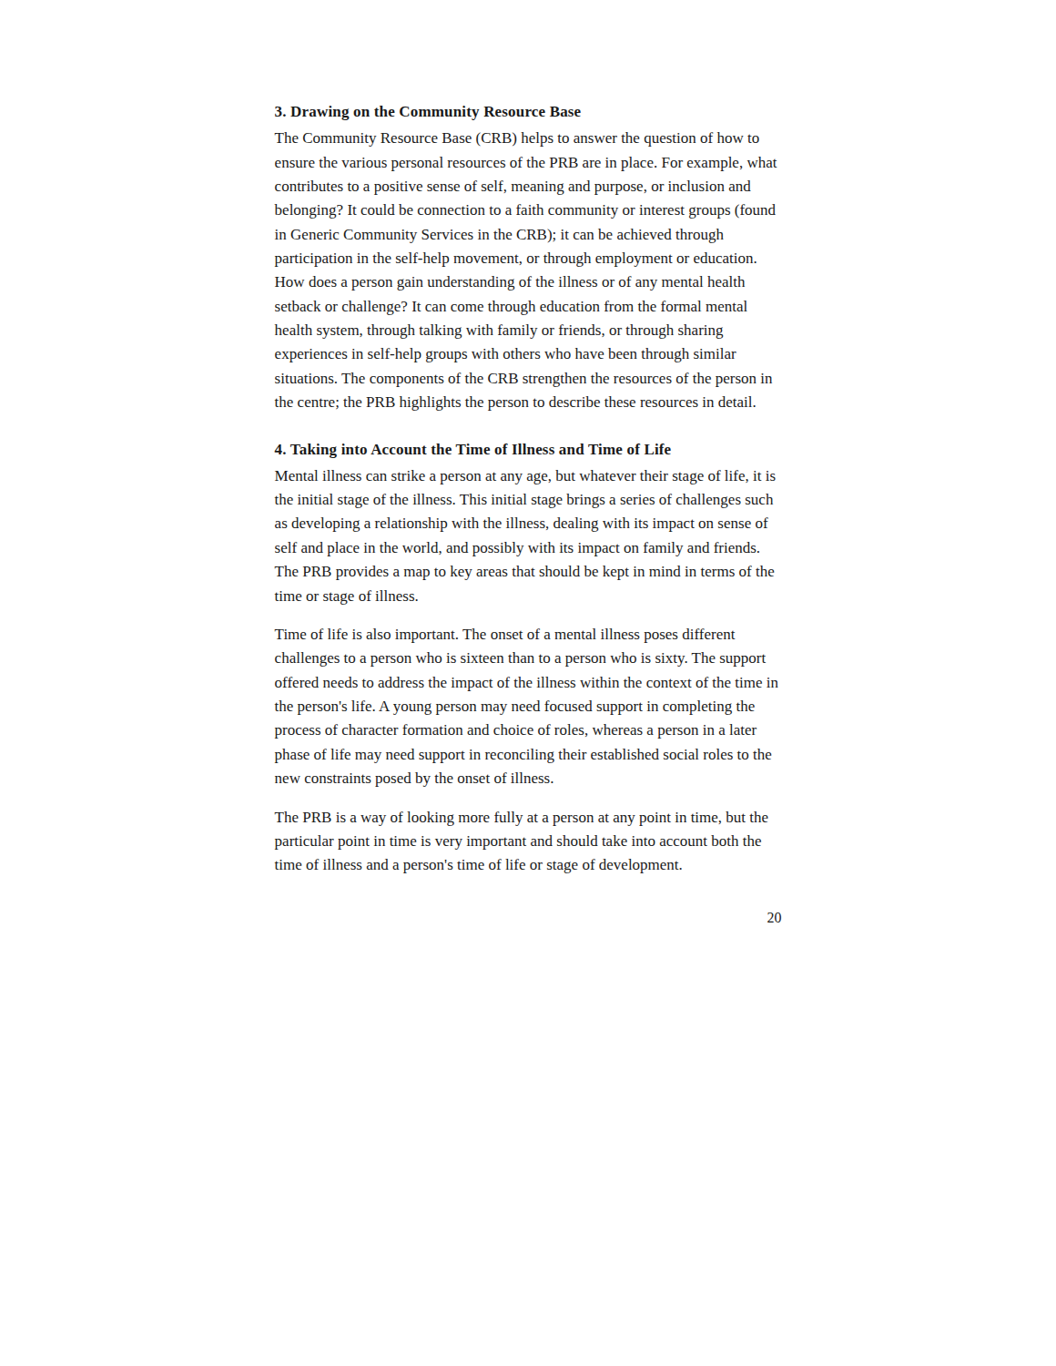3. Drawing on the Community Resource Base
The Community Resource Base (CRB) helps to answer the question of how to ensure the various personal resources of the PRB are in place. For example, what contributes to a positive sense of self, meaning and purpose, or inclusion and belonging? It could be connection to a faith community or interest groups (found in Generic Community Services in the CRB); it can be achieved through participation in the self-help movement, or through employment or education. How does a person gain understanding of the illness or of any mental health setback or challenge? It can come through education from the formal mental health system, through talking with family or friends, or through sharing experiences in self-help groups with others who have been through similar situations. The components of the CRB strengthen the resources of the person in the centre; the PRB highlights the person to describe these resources in detail.
4. Taking into Account the Time of Illness and Time of Life
Mental illness can strike a person at any age, but whatever their stage of life, it is the initial stage of the illness. This initial stage brings a series of challenges such as developing a relationship with the illness, dealing with its impact on sense of self and place in the world, and possibly with its impact on family and friends. The PRB provides a map to key areas that should be kept in mind in terms of the time or stage of illness.
Time of life is also important. The onset of a mental illness poses different challenges to a person who is sixteen than to a person who is sixty. The support offered needs to address the impact of the illness within the context of the time in the person's life. A young person may need focused support in completing the process of character formation and choice of roles, whereas a person in a later phase of life may need support in reconciling their established social roles to the new constraints posed by the onset of illness.
The PRB is a way of looking more fully at a person at any point in time, but the particular point in time is very important and should take into account both the time of illness and a person's time of life or stage of development.
20